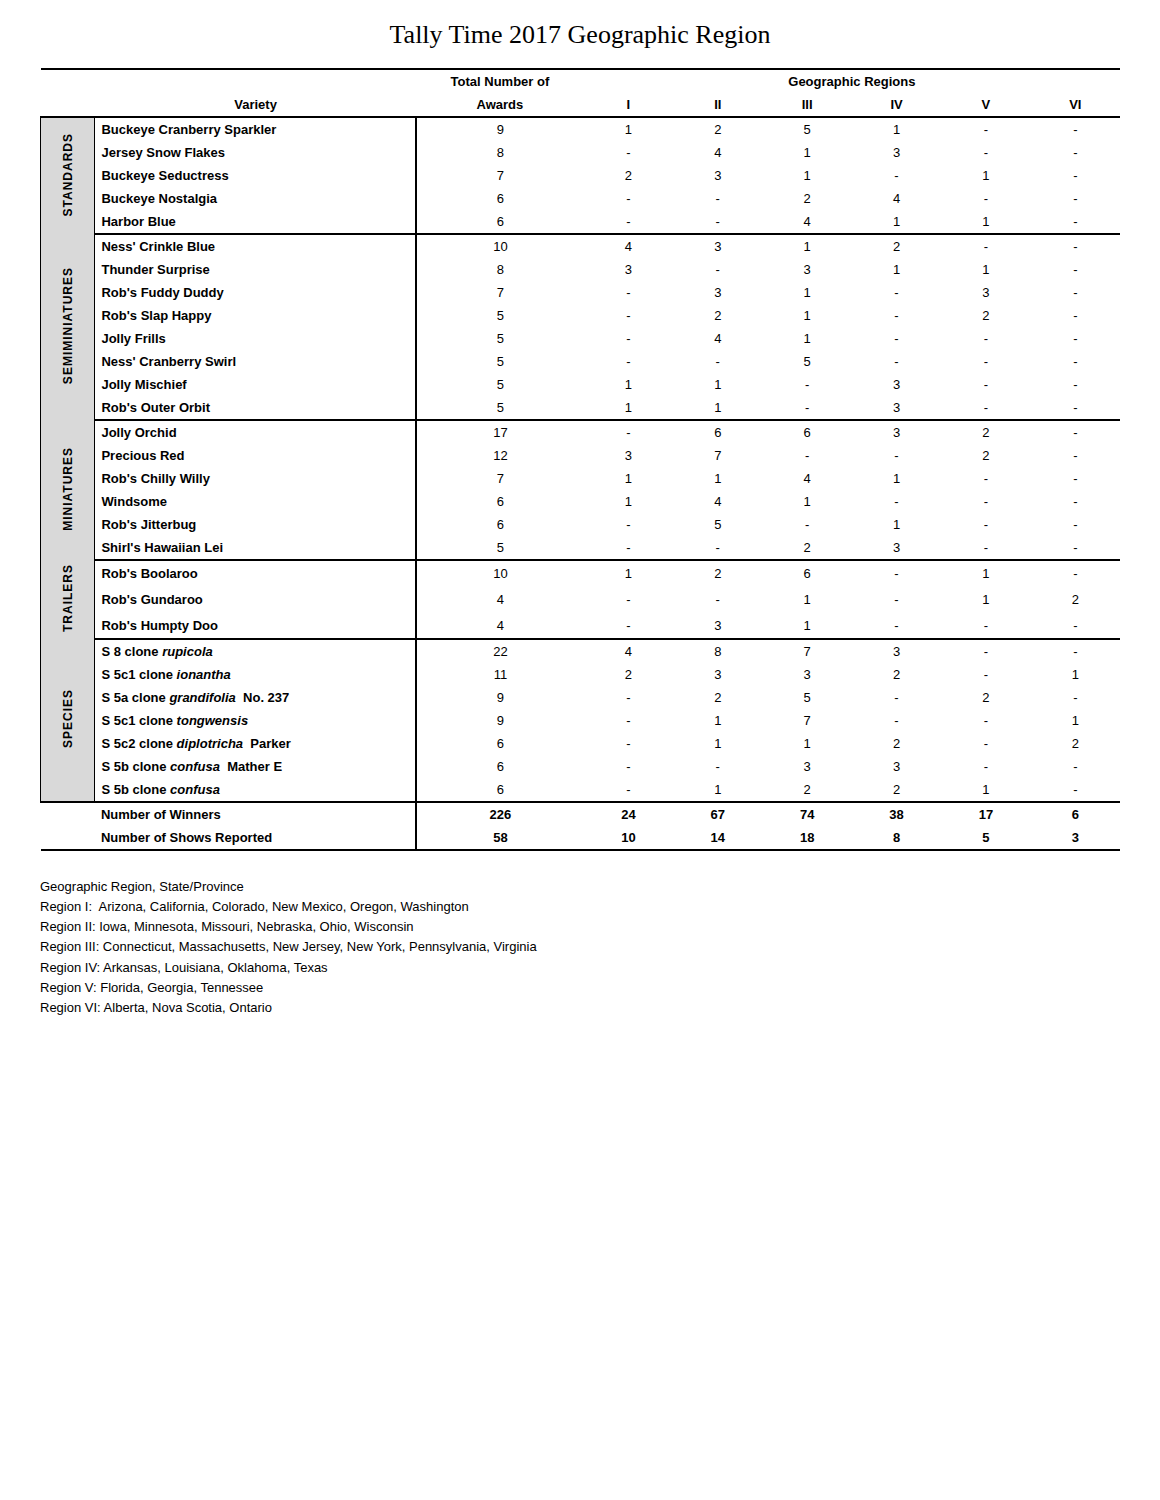Tally Time 2017 Geographic Region
| | Total Number of | Geographic Regions |
| --- | --- | --- |
| | Variety | Awards | I | II | III | IV | V | VI |
| STANDARDS | Buckeye Cranberry Sparkler | 9 | 1 | 2 | 5 | 1 | - | - |
| Jersey Snow Flakes | 8 | - | 4 | 1 | 3 | - | - |
| Buckeye Seductress | 7 | 2 | 3 | 1 | - | 1 | - |
| Buckeye Nostalgia | 6 | - | - | 2 | 4 | - | - |
| Harbor Blue | 6 | - | - | 4 | 1 | 1 | - |
| SEMIMINIATURES | Ness' Crinkle Blue | 10 | 4 | 3 | 1 | 2 | - | - |
| Thunder Surprise | 8 | 3 | - | 3 | 1 | 1 | - |
| Rob's Fuddy Duddy | 7 | - | 3 | 1 | - | 3 | - |
| Rob's Slap Happy | 5 | - | 2 | 1 | - | 2 | - |
| Jolly Frills | 5 | - | 4 | 1 | - | - | - |
| Ness' Cranberry Swirl | 5 | - | - | 5 | - | - | - |
| Jolly Mischief | 5 | 1 | 1 | - | 3 | - | - |
| Rob's Outer Orbit | 5 | 1 | 1 | - | 3 | - | - |
| MINIATURES | Jolly Orchid | 17 | - | 6 | 6 | 3 | 2 | - |
| Precious Red | 12 | 3 | 7 | - | - | 2 | - |
| Rob's Chilly Willy | 7 | 1 | 1 | 4 | 1 | - | - |
| Windsome | 6 | 1 | 4 | 1 | - | - | - |
| Rob's Jitterbug | 6 | - | 5 | - | 1 | - | - |
| Shirl's Hawaiian Lei | 5 | - | - | 2 | 3 | - | - |
| TRAILERS | Rob's Boolaroo | 10 | 1 | 2 | 6 | - | 1 | - |
| Rob's Gundaroo | 4 | - | - | 1 | - | 1 | 2 |
| Rob's Humpty Doo | 4 | - | 3 | 1 | - | - | - |
| SPECIES | S 8 clone rupicola | 22 | 4 | 8 | 7 | 3 | - | - |
| S 5c1 clone ionantha | 11 | 2 | 3 | 3 | 2 | - | 1 |
| S 5a clone grandifolia No. 237 | 9 | - | 2 | 5 | - | 2 | - |
| S 5c1 clone tongwensis | 9 | - | 1 | 7 | - | - | 1 |
| S 5c2 clone diplotricha Parker | 6 | - | 1 | 1 | 2 | - | 2 |
| S 5b clone confusa Mather E | 6 | - | - | 3 | 3 | - | - |
| S 5b clone confusa | 6 | - | 1 | 2 | 2 | 1 | - |
| | Number of Winners | 226 | 24 | 67 | 74 | 38 | 17 | 6 |
| | Number of Shows Reported | 58 | 10 | 14 | 18 | 8 | 5 | 3 |
Geographic Region, State/Province
Region I: Arizona, California, Colorado, New Mexico, Oregon, Washington
Region II: Iowa, Minnesota, Missouri, Nebraska, Ohio, Wisconsin
Region III: Connecticut, Massachusetts, New Jersey, New York, Pennsylvania, Virginia
Region IV: Arkansas, Louisiana, Oklahoma, Texas
Region V: Florida, Georgia, Tennessee
Region VI: Alberta, Nova Scotia, Ontario